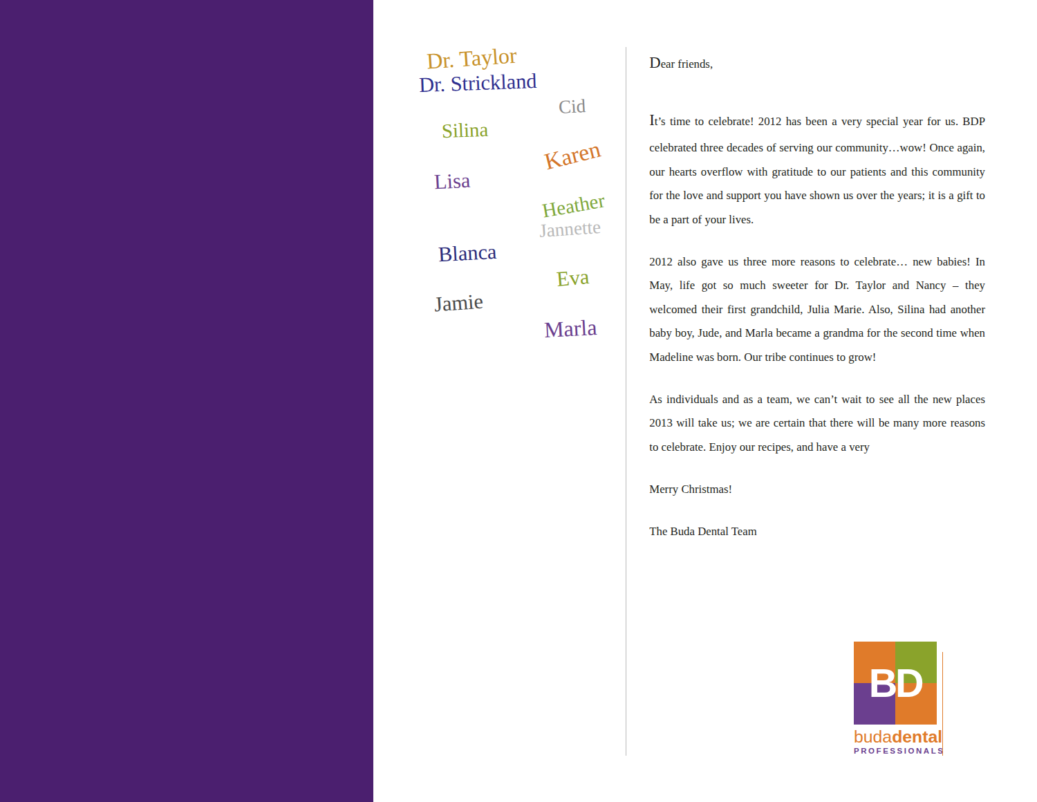Dr. Taylor Dr. Strickland Cid Silina Karen Lisa Heather Jannette Blanca Eva Jamie Marla
Dear friends,
It’s time to celebrate! 2012 has been a very special year for us. BDP celebrated three decades of serving our community…wow! Once again, our hearts overflow with gratitude to our patients and this community for the love and support you have shown us over the years; it is a gift to be a part of your lives.
2012 also gave us three more reasons to celebrate… new babies! In May, life got so much sweeter for Dr. Taylor and Nancy – they welcomed their first grandchild, Julia Marie. Also, Silina had another baby boy, Jude, and Marla became a grandma for the second time when Madeline was born. Our tribe continues to grow!
As individuals and as a team, we can’t wait to see all the new places 2013 will take us; we are certain that there will be many more reasons to celebrate. Enjoy our recipes, and have a very
Merry Christmas!
The Buda Dental Team
BD
buda dental PROFESSIONALS